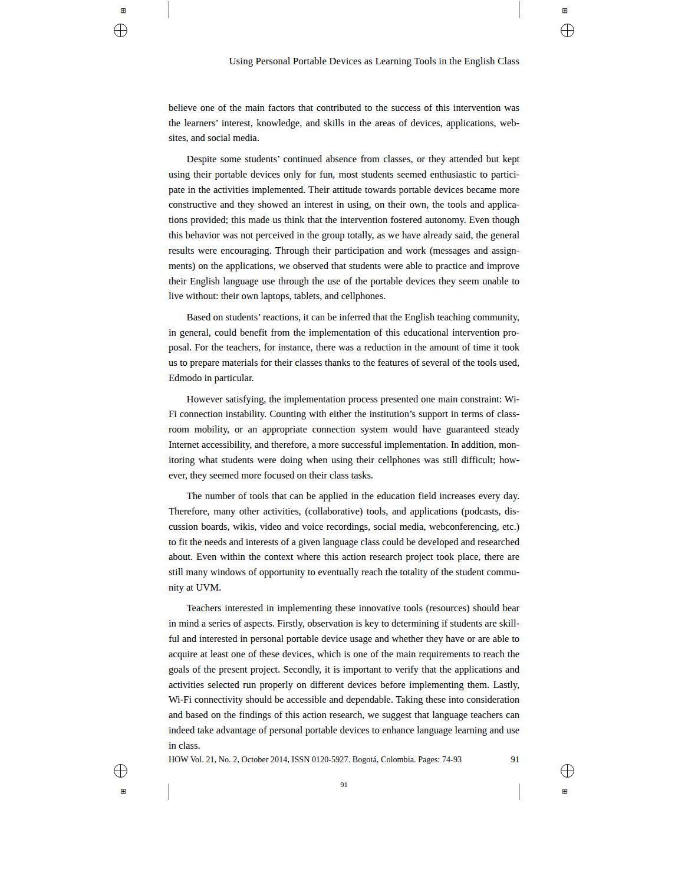⊞ ⊞ ⊞ ⊞
Using Personal Portable Devices as Learning Tools in the English Class
believe one of the main factors that contributed to the success of this intervention was the learners’ interest, knowledge, and skills in the areas of devices, applications, websites, and social media.
Despite some students’ continued absence from classes, or they attended but kept using their portable devices only for fun, most students seemed enthusiastic to participate in the activities implemented. Their attitude towards portable devices became more constructive and they showed an interest in using, on their own, the tools and applications provided; this made us think that the intervention fostered autonomy. Even though this behavior was not perceived in the group totally, as we have already said, the general results were encouraging. Through their participation and work (messages and assignments) on the applications, we observed that students were able to practice and improve their English language use through the use of the portable devices they seem unable to live without: their own laptops, tablets, and cellphones.
Based on students’ reactions, it can be inferred that the English teaching community, in general, could benefit from the implementation of this educational intervention proposal. For the teachers, for instance, there was a reduction in the amount of time it took us to prepare materials for their classes thanks to the features of several of the tools used, Edmodo in particular.
However satisfying, the implementation process presented one main constraint: Wi-Fi connection instability. Counting with either the institution’s support in terms of classroom mobility, or an appropriate connection system would have guaranteed steady Internet accessibility, and therefore, a more successful implementation. In addition, monitoring what students were doing when using their cellphones was still difficult; however, they seemed more focused on their class tasks.
The number of tools that can be applied in the education field increases every day. Therefore, many other activities, (collaborative) tools, and applications (podcasts, discussion boards, wikis, video and voice recordings, social media, webconferencing, etc.) to fit the needs and interests of a given language class could be developed and researched about. Even within the context where this action research project took place, there are still many windows of opportunity to eventually reach the totality of the student community at UVM.
Teachers interested in implementing these innovative tools (resources) should bear in mind a series of aspects. Firstly, observation is key to determining if students are skillful and interested in personal portable device usage and whether they have or are able to acquire at least one of these devices, which is one of the main requirements to reach the goals of the present project. Secondly, it is important to verify that the applications and activities selected run properly on different devices before implementing them. Lastly, Wi-Fi connectivity should be accessible and dependable. Taking these into consideration and based on the findings of this action research, we suggest that language teachers can indeed take advantage of personal portable devices to enhance language learning and use in class.
HOW Vol. 21, No. 2, October 2014, ISSN 0120-5927. Bogotá, Colombia. Pages: 74-93 91
91